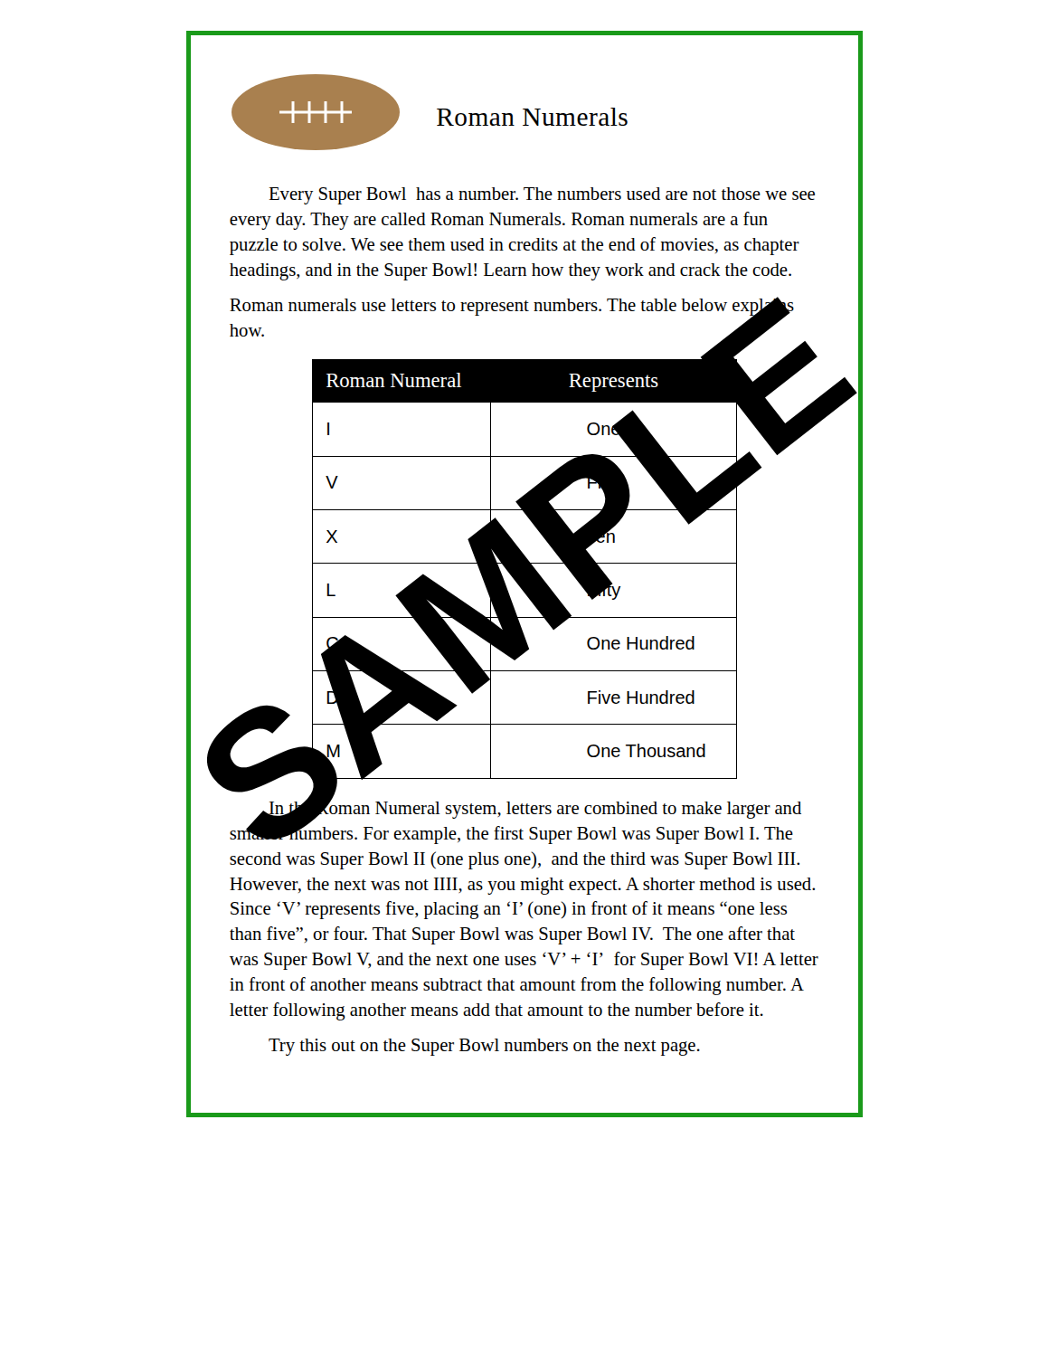Roman Numerals
Every Super Bowl has a number. The numbers used are not those we see every day. They are called Roman Numerals. Roman numerals are a fun puzzle to solve. We see them used in credits at the end of movies, as chapter headings, and in the Super Bowl! Learn how they work and crack the code.
Roman numerals use letters to represent numbers. The table below explains how.
| Roman Numeral | Represents |
| --- | --- |
| I | One |
| V | Five |
| X | Ten |
| L | Fifty |
| C | One Hundred |
| D | Five Hundred |
| M | One Thousand |
In the Roman Numeral system, letters are combined to make larger and smaller numbers. For example, the first Super Bowl was Super Bowl I. The second was Super Bowl II (one plus one), and the third was Super Bowl III. However, the next was not IIII, as you might expect. A shorter method is used. Since ‘V’ represents five, placing an ‘I’ (one) in front of it means “one less than five”, or four. That Super Bowl was Super Bowl IV. The one after that was Super Bowl V, and the next one uses ‘V’ + ‘I’ for Super Bowl VI! A letter in front of another means subtract that amount from the following number. A letter following another means add that amount to the number before it.
Try this out on the Super Bowl numbers on the next page.
SAMPLE